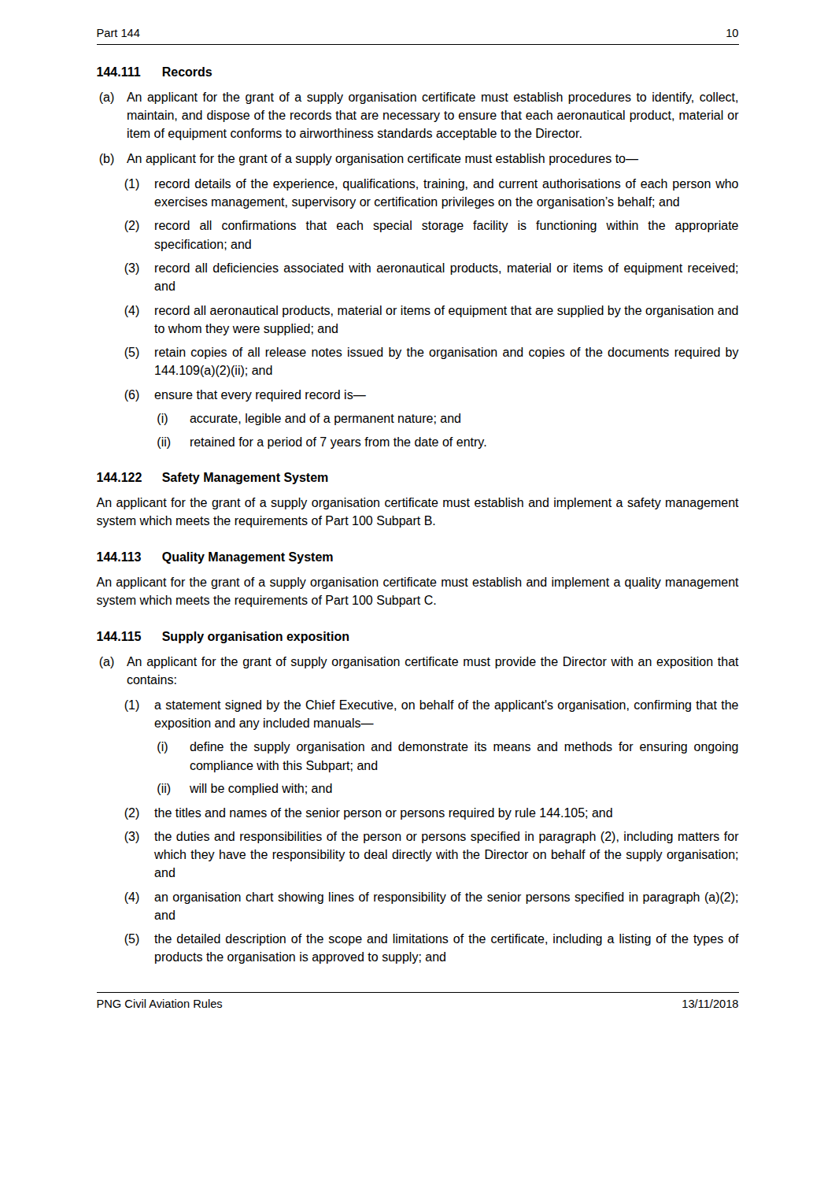Part 144 10
144.111 Records
(a) An applicant for the grant of a supply organisation certificate must establish procedures to identify, collect, maintain, and dispose of the records that are necessary to ensure that each aeronautical product, material or item of equipment conforms to airworthiness standards acceptable to the Director.
(b) An applicant for the grant of a supply organisation certificate must establish procedures to—
(1) record details of the experience, qualifications, training, and current authorisations of each person who exercises management, supervisory or certification privileges on the organisation’s behalf; and
(2) record all confirmations that each special storage facility is functioning within the appropriate specification; and
(3) record all deficiencies associated with aeronautical products, material or items of equipment received; and
(4) record all aeronautical products, material or items of equipment that are supplied by the organisation and to whom they were supplied; and
(5) retain copies of all release notes issued by the organisation and copies of the documents required by 144.109(a)(2)(ii); and
(6) ensure that every required record is—
(i) accurate, legible and of a permanent nature; and
(ii) retained for a period of 7 years from the date of entry.
144.122 Safety Management System
An applicant for the grant of a supply organisation certificate must establish and implement a safety management system which meets the requirements of Part 100 Subpart B.
144.113 Quality Management System
An applicant for the grant of a supply organisation certificate must establish and implement a quality management system which meets the requirements of Part 100 Subpart C.
144.115 Supply organisation exposition
(a) An applicant for the grant of supply organisation certificate must provide the Director with an exposition that contains:
(1) a statement signed by the Chief Executive, on behalf of the applicant's organisation, confirming that the exposition and any included manuals—
(i) define the supply organisation and demonstrate its means and methods for ensuring ongoing compliance with this Subpart; and
(ii) will be complied with; and
(2) the titles and names of the senior person or persons required by rule 144.105; and
(3) the duties and responsibilities of the person or persons specified in paragraph (2), including matters for which they have the responsibility to deal directly with the Director on behalf of the supply organisation; and
(4) an organisation chart showing lines of responsibility of the senior persons specified in paragraph (a)(2); and
(5) the detailed description of the scope and limitations of the certificate, including a listing of the types of products the organisation is approved to supply; and
PNG Civil Aviation Rules 13/11/2018